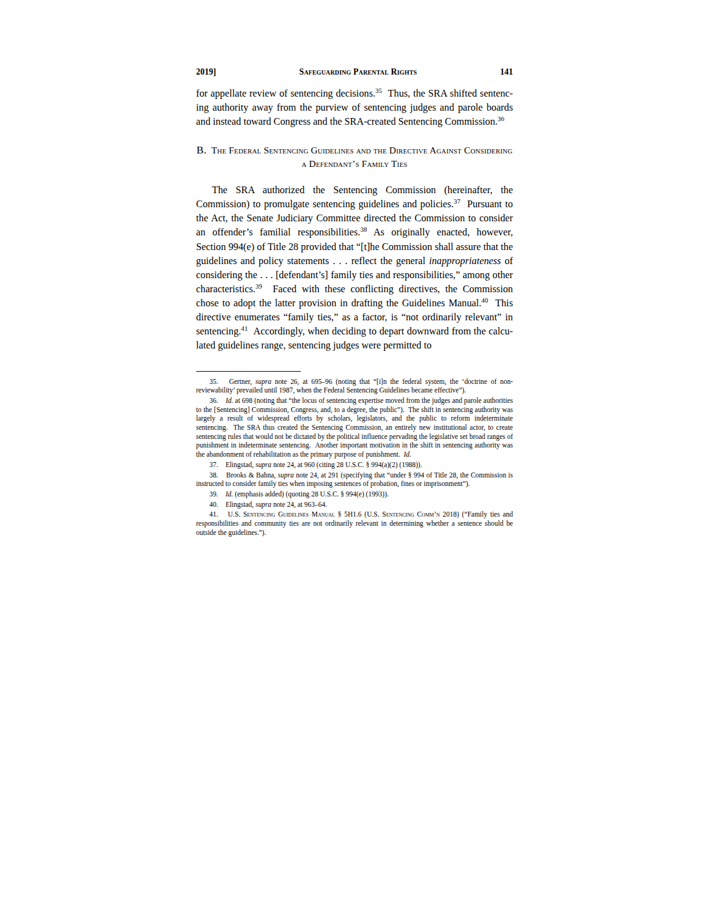2019] Safeguarding Parental Rights 141
for appellate review of sentencing decisions.35 Thus, the SRA shifted sentencing authority away from the purview of sentencing judges and parole boards and instead toward Congress and the SRA-created Sentencing Commission.36
B. The Federal Sentencing Guidelines and the Directive Against Considering a Defendant’s Family Ties
The SRA authorized the Sentencing Commission (hereinafter, the Commission) to promulgate sentencing guidelines and policies.37 Pursuant to the Act, the Senate Judiciary Committee directed the Commission to consider an offender’s familial responsibilities.38 As originally enacted, however, Section 994(e) of Title 28 provided that “[t]he Commission shall assure that the guidelines and policy statements . . . reflect the general inappropriateness of considering the . . . [defendant’s] family ties and responsibilities,” among other characteristics.39 Faced with these conflicting directives, the Commission chose to adopt the latter provision in drafting the Guidelines Manual.40 This directive enumerates “family ties,” as a factor, is “not ordinarily relevant” in sentencing.41 Accordingly, when deciding to depart downward from the calculated guidelines range, sentencing judges were permitted to
35. Gertner, supra note 26, at 695–96 (noting that “[i]n the federal system, the ‘doctrine of non-reviewability’ prevailed until 1987, when the Federal Sentencing Guidelines became effective”).
36. Id. at 698 (noting that “the locus of sentencing expertise moved from the judges and parole authorities to the [Sentencing] Commission, Congress, and, to a degree, the public”). The shift in sentencing authority was largely a result of widespread efforts by scholars, legislators, and the public to reform indeterminate sentencing. The SRA thus created the Sentencing Commission, an entirely new institutional actor, to create sentencing rules that would not be dictated by the political influence pervading the legislative set broad ranges of punishment in indeterminate sentencing. Another important motivation in the shift in sentencing authority was the abandonment of rehabilitation as the primary purpose of punishment. Id.
37. Elingstad, supra note 24, at 960 (citing 28 U.S.C. § 994(a)(2) (1988)).
38. Brooks & Bahna, supra note 24, at 291 (specifying that “under § 994 of Title 28, the Commission is instructed to consider family ties when imposing sentences of probation, fines or imprisonment”).
39. Id. (emphasis added) (quoting 28 U.S.C. § 994(e) (1993)).
40. Elingstad, supra note 24, at 963–64.
41. U.S. Sentencing Guidelines Manual § 5H1.6 (U.S. Sentencing Comm’n 2018) (“Family ties and responsibilities and community ties are not ordinarily relevant in determining whether a sentence should be outside the guidelines.”).